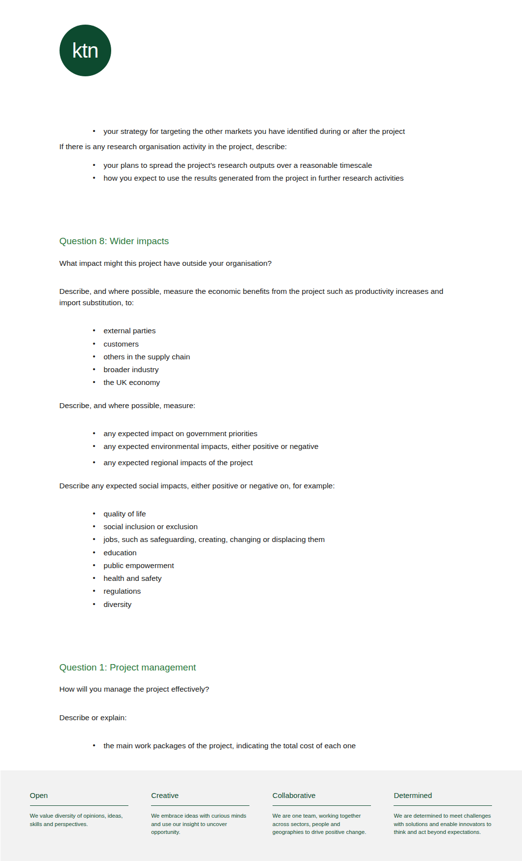ktn
your strategy for targeting the other markets you have identified during or after the project
If there is any research organisation activity in the project, describe:
your plans to spread the project's research outputs over a reasonable timescale
how you expect to use the results generated from the project in further research activities
Question 8: Wider impacts
What impact might this project have outside your organisation?
Describe, and where possible, measure the economic benefits from the project such as productivity increases and import substitution, to:
external parties
customers
others in the supply chain
broader industry
the UK economy
Describe, and where possible, measure:
any expected impact on government priorities
any expected environmental impacts, either positive or negative
any expected regional impacts of the project
Describe any expected social impacts, either positive or negative on, for example:
quality of life
social inclusion or exclusion
jobs, such as safeguarding, creating, changing or displacing them
education
public empowerment
health and safety
regulations
diversity
Question 1: Project management
How will you manage the project effectively?
Describe or explain:
the main work packages of the project, indicating the total cost of each one
Open
We value diversity of opinions, ideas, skills and perspectives.
Creative
We embrace ideas with curious minds and use our insight to uncover opportunity.
Collaborative
We are one team, working together across sectors, people and geographies to drive positive change.
Determined
We are determined to meet challenges with solutions and enable innovators to think and act beyond expectations.